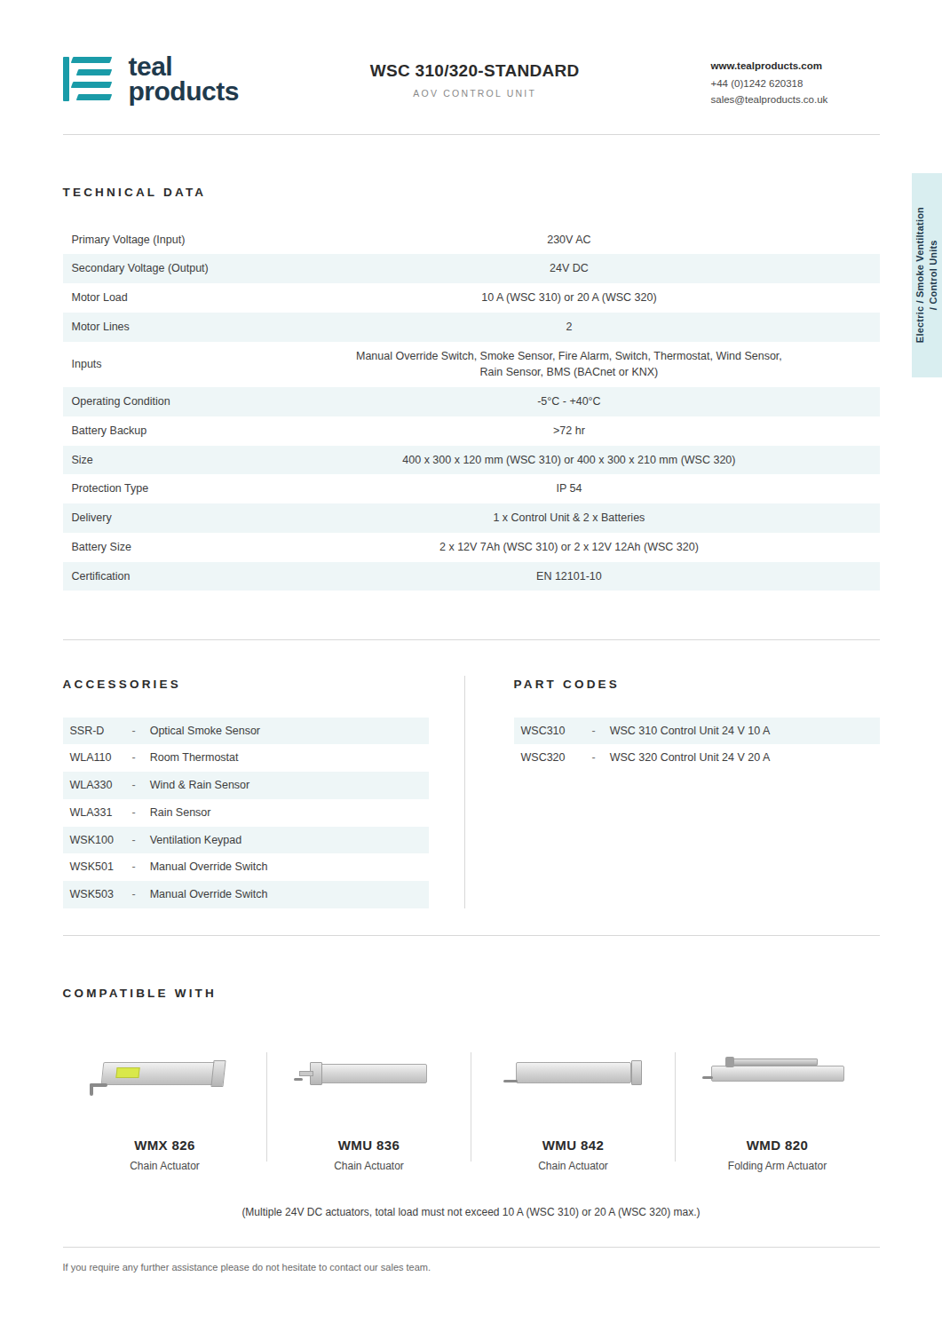Electric / Smoke Ventiltation
/ Control Units
teal products
WSC 310/320-STANDARD
AOV CONTROL UNIT
www.tealproducts.com
+44 (0)1242 620318
sales@tealproducts.co.uk
TECHNICAL DATA
| Primary Voltage (Input) | 230V AC |
| Secondary Voltage (Output) | 24V DC |
| Motor Load | 10 A (WSC 310) or 20 A (WSC 320) |
| Motor Lines | 2 |
| Inputs | Manual Override Switch, Smoke Sensor, Fire Alarm, Switch, Thermostat, Wind Sensor, Rain Sensor, BMS (BACnet or KNX) |
| Operating Condition | -5°C - +40°C |
| Battery Backup | >72 hr |
| Size | 400 x 300 x 120 mm (WSC 310) or 400 x 300 x 210 mm (WSC 320) |
| Protection Type | IP 54 |
| Delivery | 1 x Control Unit & 2 x Batteries |
| Battery Size | 2 x 12V 7Ah (WSC 310) or 2 x 12V 12Ah (WSC 320) |
| Certification | EN 12101-10 |
ACCESSORIES
| SSR-D | - | Optical Smoke Sensor |
| WLA110 | - | Room Thermostat |
| WLA330 | - | Wind & Rain Sensor |
| WLA331 | - | Rain Sensor |
| WSK100 | - | Ventilation Keypad |
| WSK501 | - | Manual Override Switch |
| WSK503 | - | Manual Override Switch |
PART CODES
| WSC310 | - | WSC 310 Control Unit 24 V 10 A |
| WSC320 | - | WSC 320 Control Unit 24 V 20 A |
COMPATIBLE WITH
WMX 826
Chain Actuator
WMU 836
Chain Actuator
WMU 842
Chain Actuator
WMD 820
Folding Arm Actuator
(Multiple 24V DC actuators, total load must not exceed 10 A (WSC 310) or 20 A (WSC 320) max.)
If you require any further assistance please do not hesitate to contact our sales team.